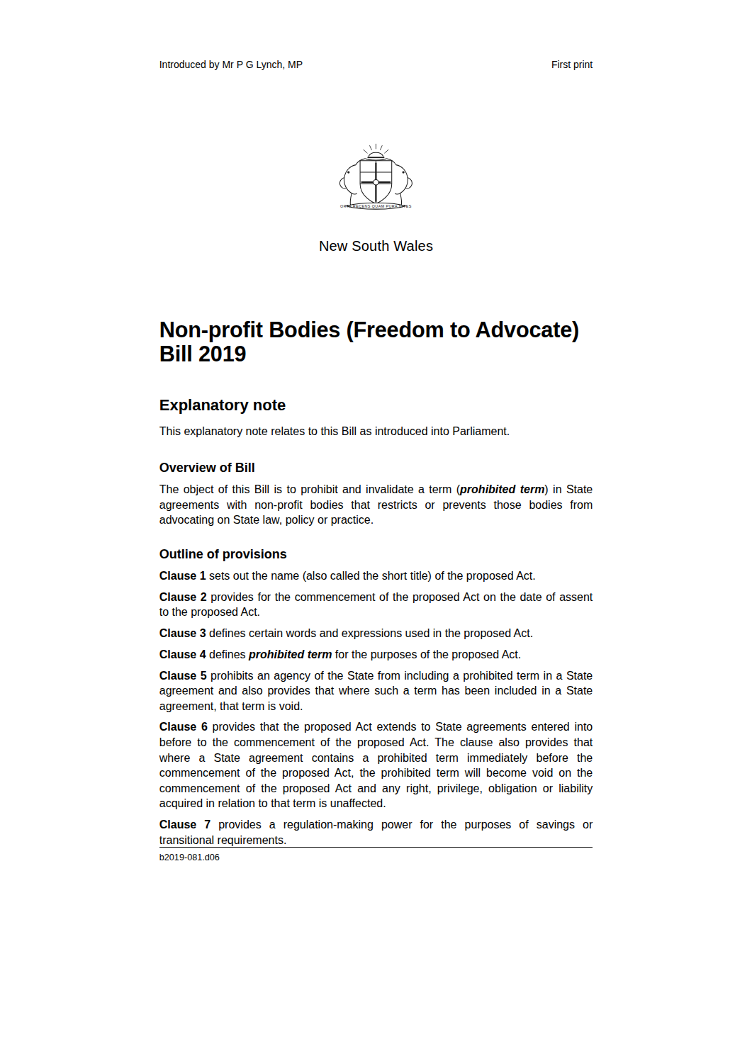Introduced by Mr P G Lynch, MP
First print
ORTA RECENS QUAM PURA NITES
New South Wales
Non-profit Bodies (Freedom to Advocate)
Bill 2019
Explanatory note
This explanatory note relates to this Bill as introduced into Parliament.
Overview of Bill
The object of this Bill is to prohibit and invalidate a term (prohibited term) in State agreements with non-profit bodies that restricts or prevents those bodies from advocating on State law, policy or practice.
Outline of provisions
Clause 1 sets out the name (also called the short title) of the proposed Act.
Clause 2 provides for the commencement of the proposed Act on the date of assent to the proposed Act.
Clause 3 defines certain words and expressions used in the proposed Act.
Clause 4 defines prohibited term for the purposes of the proposed Act.
Clause 5 prohibits an agency of the State from including a prohibited term in a State agreement and also provides that where such a term has been included in a State agreement, that term is void.
Clause 6 provides that the proposed Act extends to State agreements entered into before to the commencement of the proposed Act. The clause also provides that where a State agreement contains a prohibited term immediately before the commencement of the proposed Act, the prohibited term will become void on the commencement of the proposed Act and any right, privilege, obligation or liability acquired in relation to that term is unaffected.
Clause 7 provides a regulation-making power for the purposes of savings or transitional requirements.
b2019-081.d06